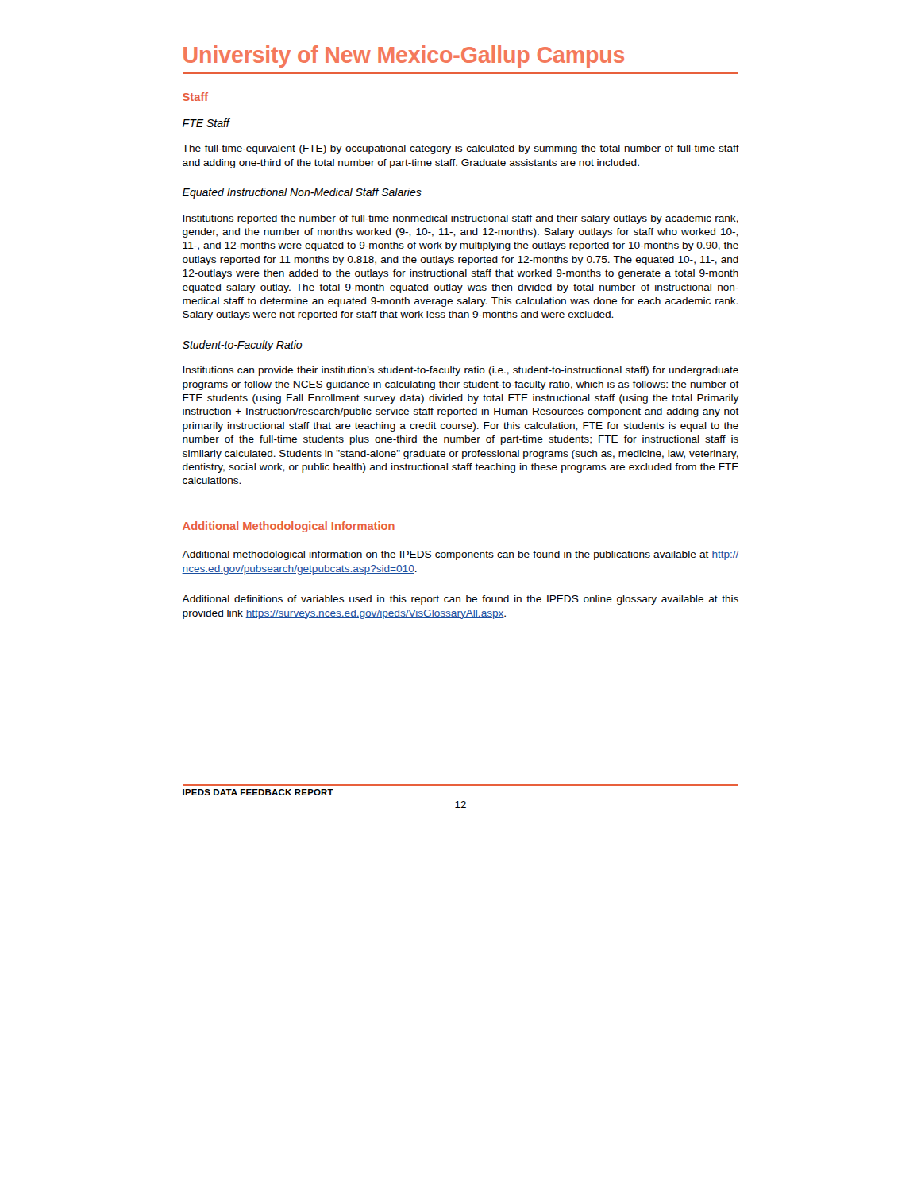University of New Mexico-Gallup Campus
Staff
FTE Staff
The full-time-equivalent (FTE) by occupational category is calculated by summing the total number of full-time staff and adding one-third of the total number of part-time staff. Graduate assistants are not included.
Equated Instructional Non-Medical Staff Salaries
Institutions reported the number of full-time nonmedical instructional staff and their salary outlays by academic rank, gender, and the number of months worked (9-, 10-, 11-, and 12-months). Salary outlays for staff who worked 10-, 11-, and 12-months were equated to 9-months of work by multiplying the outlays reported for 10-months by 0.90, the outlays reported for 11 months by 0.818, and the outlays reported for 12-months by 0.75. The equated 10-, 11-, and 12-outlays were then added to the outlays for instructional staff that worked 9-months to generate a total 9-month equated salary outlay. The total 9-month equated outlay was then divided by total number of instructional non-medical staff to determine an equated 9-month average salary. This calculation was done for each academic rank. Salary outlays were not reported for staff that work less than 9-months and were excluded.
Student-to-Faculty Ratio
Institutions can provide their institution’s student-to-faculty ratio (i.e., student-to-instructional staff) for undergraduate programs or follow the NCES guidance in calculating their student-to-faculty ratio, which is as follows: the number of FTE students (using Fall Enrollment survey data) divided by total FTE instructional staff (using the total Primarily instruction + Instruction/research/public service staff reported in Human Resources component and adding any not primarily instructional staff that are teaching a credit course). For this calculation, FTE for students is equal to the number of the full-time students plus one-third the number of part-time students; FTE for instructional staff is similarly calculated. Students in "stand-alone" graduate or professional programs (such as, medicine, law, veterinary, dentistry, social work, or public health) and instructional staff teaching in these programs are excluded from the FTE calculations.
Additional Methodological Information
Additional methodological information on the IPEDS components can be found in the publications available at http://nces.ed.gov/pubsearch/getpubcats.asp?sid=010.
Additional definitions of variables used in this report can be found in the IPEDS online glossary available at this provided link https://surveys.nces.ed.gov/ipeds/VisGlossaryAll.aspx.
IPEDS DATA FEEDBACK REPORT
12